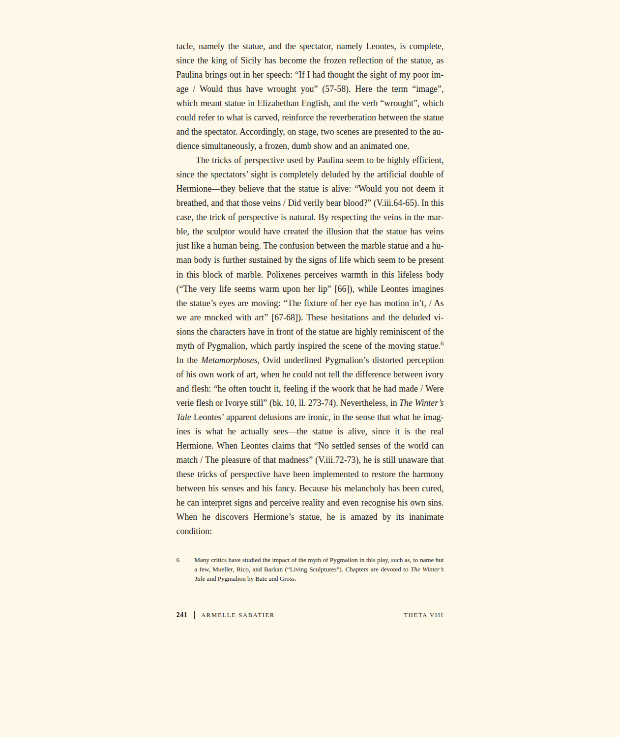tacle, namely the statue, and the spectator, namely Leontes, is complete, since the king of Sicily has become the frozen reflection of the statue, as Paulina brings out in her speech: “If I had thought the sight of my poor image / Would thus have wrought you” (57-58). Here the term “image”, which meant statue in Elizabethan English, and the verb “wrought”, which could refer to what is carved, reinforce the reverberation between the statue and the spectator. Accordingly, on stage, two scenes are presented to the audience simultaneously, a frozen, dumb show and an animated one.
The tricks of perspective used by Paulina seem to be highly efficient, since the spectators’ sight is completely deluded by the artificial double of Hermione—they believe that the statue is alive: “Would you not deem it breathed, and that those veins / Did verily bear blood?” (V.iii.64-65). In this case, the trick of perspective is natural. By respecting the veins in the marble, the sculptor would have created the illusion that the statue has veins just like a human being. The confusion between the marble statue and a human body is further sustained by the signs of life which seem to be present in this block of marble. Polixenes perceives warmth in this lifeless body (“The very life seems warm upon her lip” [66]), while Leontes imagines the statue’s eyes are moving: “The fixture of her eye has motion in’t, / As we are mocked with art” [67-68]). These hesitations and the deluded visions the characters have in front of the statue are highly reminiscent of the myth of Pygmalion, which partly inspired the scene of the moving statue.6 In the Metamorphoses, Ovid underlined Pygmalion’s distorted perception of his own work of art, when he could not tell the difference between ivory and flesh: “he often toucht it, feeling if the woork that he had made / Were verie flesh or Ivorye still” (bk. 10, ll. 273-74). Nevertheless, in The Winter’s Tale Leontes’ apparent delusions are ironic, in the sense that what he imagines is what he actually sees—the statue is alive, since it is the real Hermione. When Leontes claims that “No settled senses of the world can match / The pleasure of that madness” (V.iii.72-73), he is still unaware that these tricks of perspective have been implemented to restore the harmony between his senses and his fancy. Because his melancholy has been cured, he can interpret signs and perceive reality and even recognise his own sins. When he discovers Hermione’s statue, he is amazed by its inanimate condition:
6
Many critics have studied the impact of the myth of Pygmalion in this play, such as, to name but a few, Mueller, Rico, and Barkan (“Living Sculptures”). Chapters are devoted to The Winter’s Tale and Pygmalion by Bate and Gross.
241 Armelle Sabatier
Theta VIII